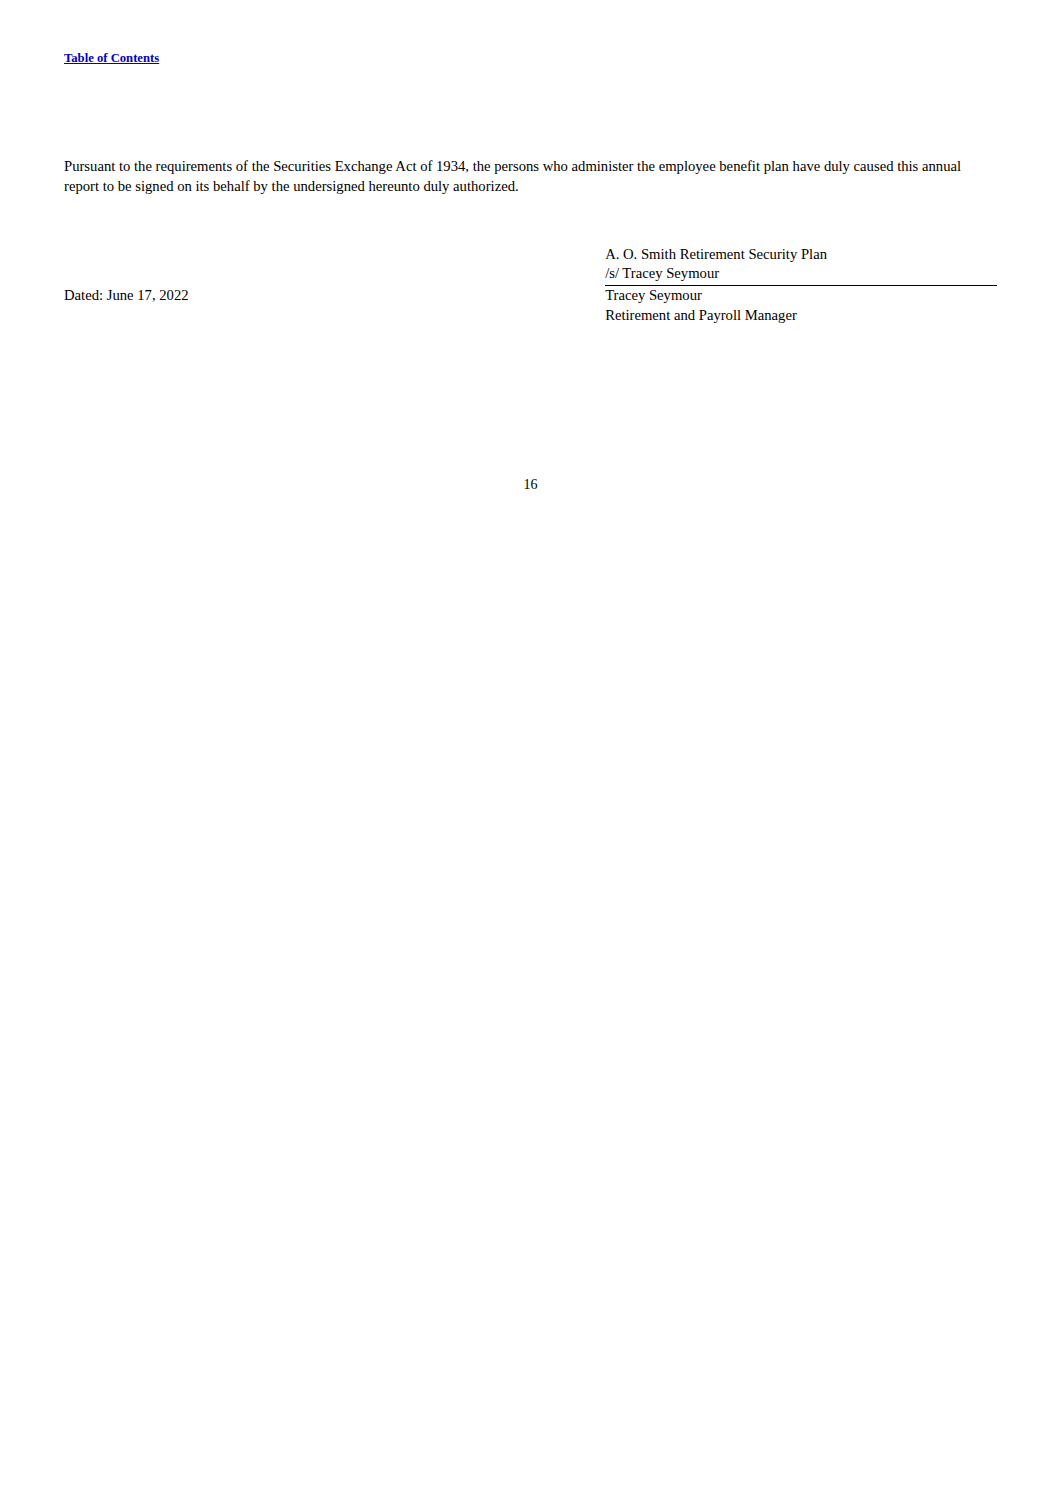Table of Contents
Pursuant to the requirements of the Securities Exchange Act of 1934, the persons who administer the employee benefit plan have duly caused this annual report to be signed on its behalf by the undersigned hereunto duly authorized.
| | A. O. Smith Retirement Security Plan |
| | /s/ Tracey Seymour |
| Dated: June 17, 2022 | Tracey Seymour |
| | Retirement and Payroll Manager |
16